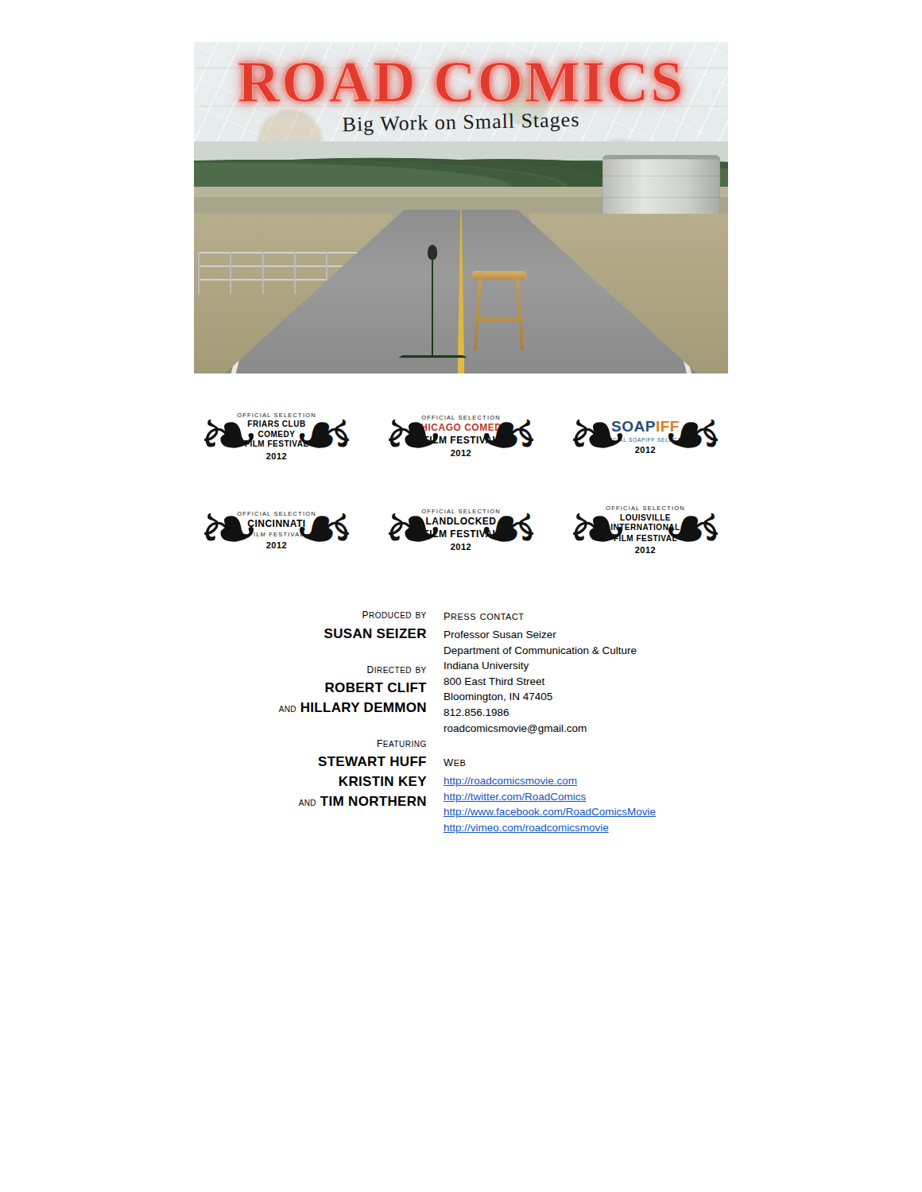Road Comics
Big Work on Small Stages
❧ ❧
Official Selection
Friars Club
Comedy
Film Festival
2012
❧ ❧
Official Selection
Chicago Comedy
Film Festival
2012
❧ ❧
SOAPIFF
Official Soapiff Selection
2012
❧ ❧
Official Selection
Cincinnati
Film Festival
2012
❧ ❧
Official Selection
Landlocked
Film Festival
2012
❧ ❧
Official Selection
Louisville International
Film Festival
2012
Produced by
Susan Seizer
Directed by
Robert Clift
and Hillary Demmon
Featuring
Stewart Huff
Kristin Key
and Tim Northern
Press Contact
Professor Susan Seizer
Department of Communication & Culture
Indiana University
800 East Third Street
Bloomington, IN 47405
812.856.1986
roadcomicsmovie@gmail.com
Web
http://roadcomicsmovie.com
http://twitter.com/RoadComics
http://www.facebook.com/RoadComicsMovie
http://vimeo.com/roadcomicsmovie